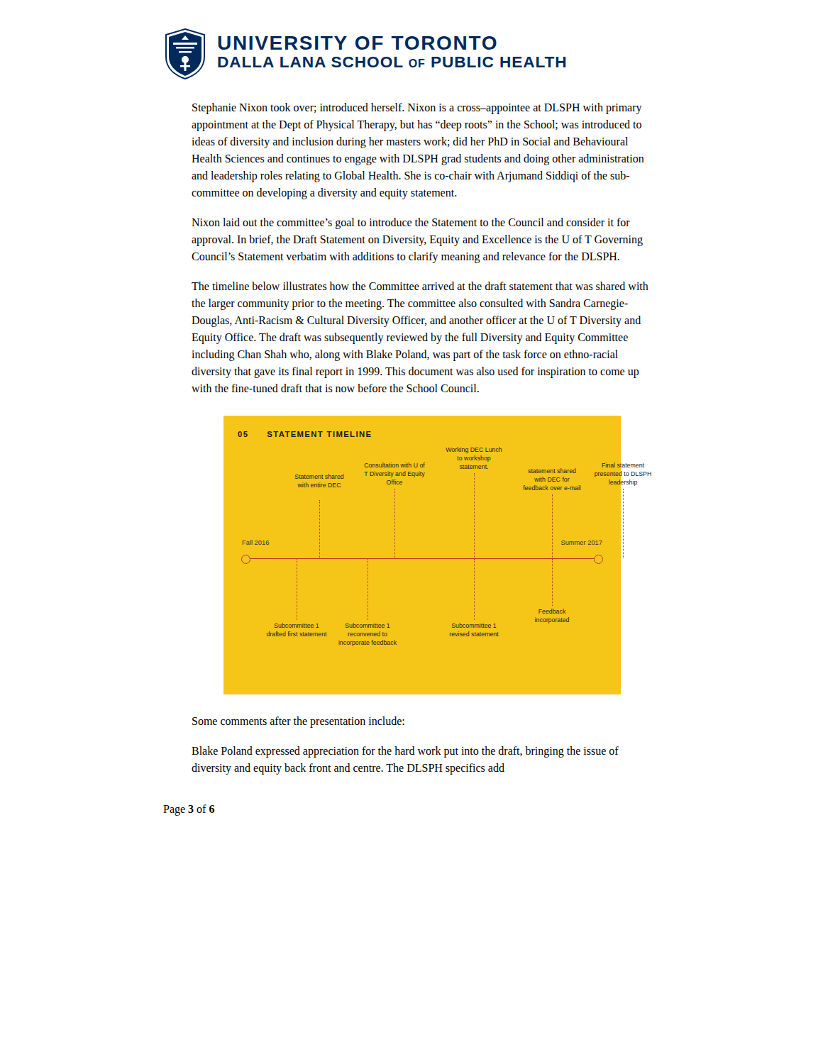UNIVERSITY OF TORONTO
DALLA LANA SCHOOL OF PUBLIC HEALTH
Stephanie Nixon took over; introduced herself. Nixon is a cross–appointee at DLSPH with primary appointment at the Dept of Physical Therapy, but has “deep roots” in the School; was introduced to ideas of diversity and inclusion during her masters work; did her PhD in Social and Behavioural Health Sciences and continues to engage with DLSPH grad students and doing other administration and leadership roles relating to Global Health. She is co-chair with Arjumand Siddiqi of the sub-committee on developing a diversity and equity statement.
Nixon laid out the committee’s goal to introduce the Statement to the Council and consider it for approval. In brief, the Draft Statement on Diversity, Equity and Excellence is the U of T Governing Council’s Statement verbatim with additions to clarify meaning and relevance for the DLSPH.
The timeline below illustrates how the Committee arrived at the draft statement that was shared with the larger community prior to the meeting. The committee also consulted with Sandra Carnegie-Douglas, Anti-Racism & Cultural Diversity Officer, and another officer at the U of T Diversity and Equity Office. The draft was subsequently reviewed by the full Diversity and Equity Committee including Chan Shah who, along with Blake Poland, was part of the task force on ethno-racial diversity that gave its final report in 1999. This document was also used for inspiration to come up with the fine-tuned draft that is now before the School Council.
05 STATEMENT TIMELINE
Fall 2016
Summer 2017
Statement shared with entire DEC
Consultation with U of T Diversity and Equity Office
Working DEC Lunch to workshop statement.
statement shared with DEC for feedback over e-mail
Final statement presented to DLSPH leadership
Subcommittee 1 drafted first statement
Subcommittee 1 reconvened to incorporate feedback
Subcommittee 1 revised statement
Feedback incorporated
Some comments after the presentation include:
Blake Poland expressed appreciation for the hard work put into the draft, bringing the issue of diversity and equity back front and centre. The DLSPH specifics add
Page 3 of 6